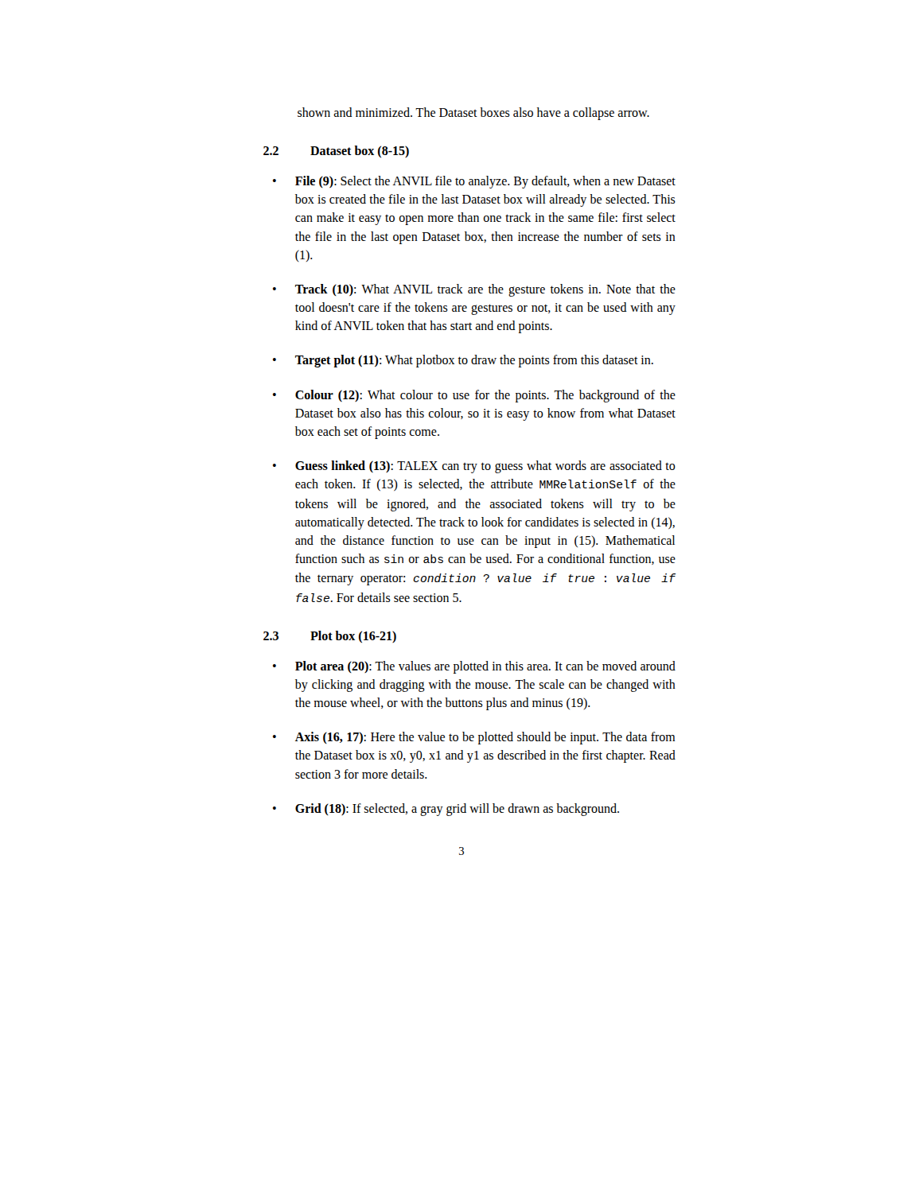shown and minimized. The Dataset boxes also have a collapse arrow.
2.2 Dataset box (8-15)
File (9): Select the ANVIL file to analyze. By default, when a new Dataset box is created the file in the last Dataset box will already be selected. This can make it easy to open more than one track in the same file: first select the file in the last open Dataset box, then increase the number of sets in (1).
Track (10): What ANVIL track are the gesture tokens in. Note that the tool doesn't care if the tokens are gestures or not, it can be used with any kind of ANVIL token that has start and end points.
Target plot (11): What plotbox to draw the points from this dataset in.
Colour (12): What colour to use for the points. The background of the Dataset box also has this colour, so it is easy to know from what Dataset box each set of points come.
Guess linked (13): TALEX can try to guess what words are associated to each token. If (13) is selected, the attribute MMRelationSelf of the tokens will be ignored, and the associated tokens will try to be automatically detected. The track to look for candidates is selected in (14), and the distance function to use can be input in (15). Mathematical function such as sin or abs can be used. For a conditional function, use the ternary operator: condition ? value if true : value if false. For details see section 5.
2.3 Plot box (16-21)
Plot area (20): The values are plotted in this area. It can be moved around by clicking and dragging with the mouse. The scale can be changed with the mouse wheel, or with the buttons plus and minus (19).
Axis (16, 17): Here the value to be plotted should be input. The data from the Dataset box is x0, y0, x1 and y1 as described in the first chapter. Read section 3 for more details.
Grid (18): If selected, a gray grid will be drawn as background.
3